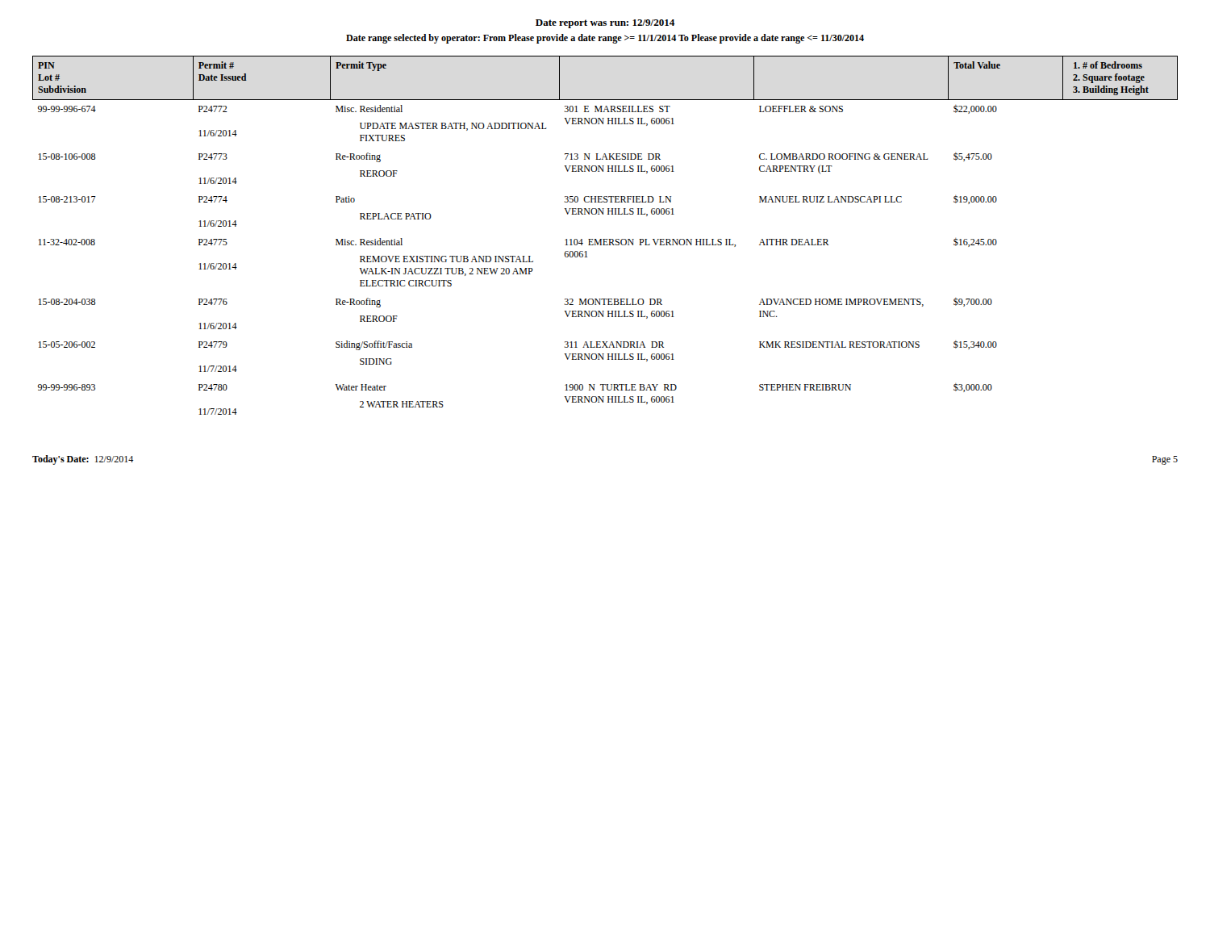Date report was run: 12/9/2014
Date range selected by operator: From Please provide a date range >= 11/1/2014 To Please provide a date range <= 11/30/2014
| PIN Lot # Subdivision | Permit # Date Issued | Permit Type | | | Total Value | # of Bedrooms Square footage Building Height |
| --- | --- | --- | --- | --- | --- | --- |
| 99-99-996-674 | P24772 11/6/2014 | Misc. Residential UPDATE MASTER BATH, NO ADDITIONAL FIXTURES | 301 E MARSEILLES ST VERNON HILLS IL, 60061 | LOEFFLER & SONS | $22,000.00 | |
| 15-08-106-008 | P24773 11/6/2014 | Re-Roofing REROOF | 713 N LAKESIDE DR VERNON HILLS IL, 60061 | C. LOMBARDO ROOFING & GENERAL CARPENTRY (LT | $5,475.00 | |
| 15-08-213-017 | P24774 11/6/2014 | Patio REPLACE PATIO | 350 CHESTERFIELD LN VERNON HILLS IL, 60061 | MANUEL RUIZ LANDSCAPI LLC | $19,000.00 | |
| 11-32-402-008 | P24775 11/6/2014 | Misc. Residential REMOVE EXISTING TUB AND INSTALL WALK-IN JACUZZI TUB, 2 NEW 20 AMP ELECTRIC CIRCUITS | 1104 EMERSON PL VERNON HILLS IL, 60061 | AITHR DEALER | $16,245.00 | |
| 15-08-204-038 | P24776 11/6/2014 | Re-Roofing REROOF | 32 MONTEBELLO DR VERNON HILLS IL, 60061 | ADVANCED HOME IMPROVEMENTS, INC. | $9,700.00 | |
| 15-05-206-002 | P24779 11/7/2014 | Siding/Soffit/Fascia SIDING | 311 ALEXANDRIA DR VERNON HILLS IL, 60061 | KMK RESIDENTIAL RESTORATIONS | $15,340.00 | |
| 99-99-996-893 | P24780 11/7/2014 | Water Heater 2 WATER HEATERS | 1900 N TURTLE BAY RD VERNON HILLS IL, 60061 | STEPHEN FREIBRUN | $3,000.00 | |
Today's Date: 12/9/2014 Page 5